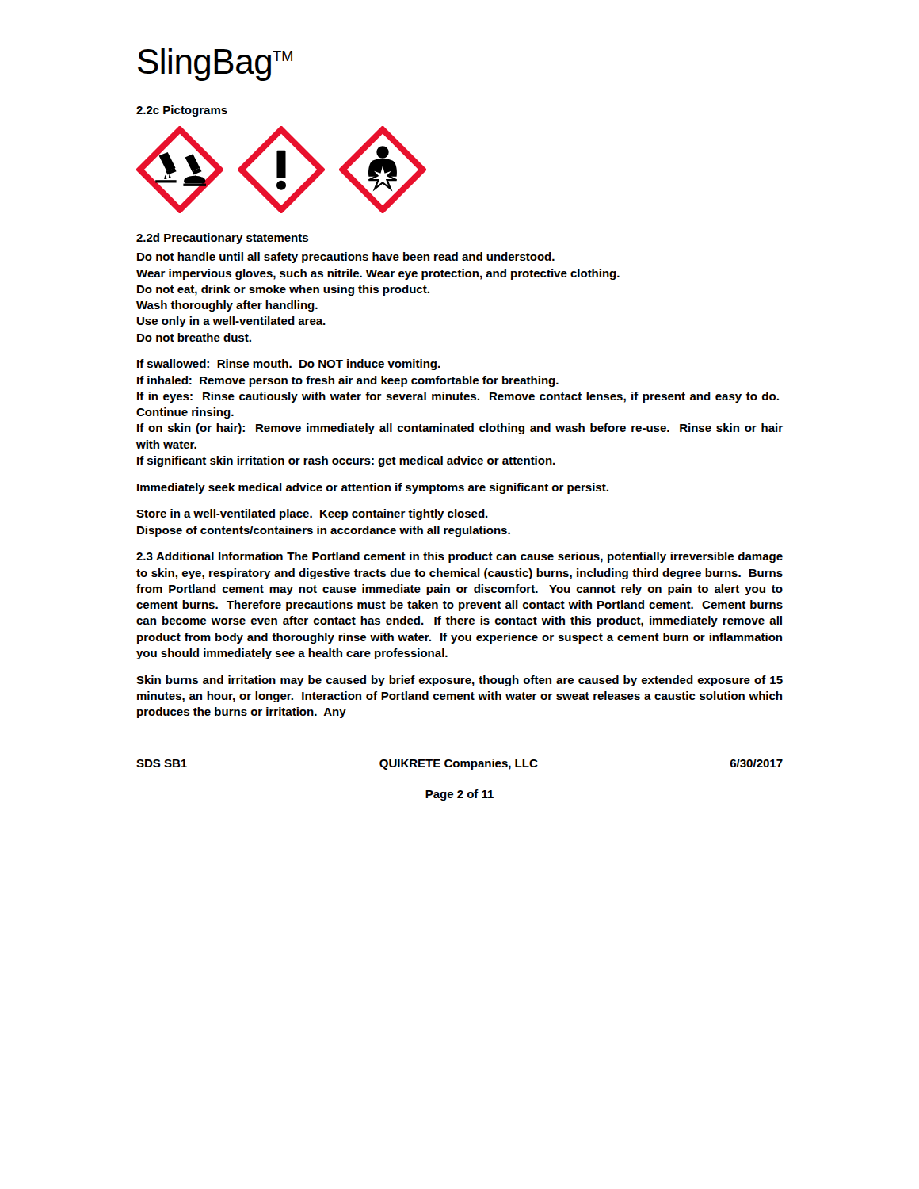SlingBagTM
2.2c Pictograms
2.2d Precautionary statements
Do not handle until all safety precautions have been read and understood.
Wear impervious gloves, such as nitrile. Wear eye protection, and protective clothing.
Do not eat, drink or smoke when using this product.
Wash thoroughly after handling.
Use only in a well-ventilated area.
Do not breathe dust.
If swallowed: Rinse mouth. Do NOT induce vomiting.
If inhaled: Remove person to fresh air and keep comfortable for breathing.
If in eyes: Rinse cautiously with water for several minutes. Remove contact lenses, if present and easy to do. Continue rinsing.
If on skin (or hair): Remove immediately all contaminated clothing and wash before re-use. Rinse skin or hair with water.
If significant skin irritation or rash occurs: get medical advice or attention.
Immediately seek medical advice or attention if symptoms are significant or persist.
Store in a well-ventilated place. Keep container tightly closed.
Dispose of contents/containers in accordance with all regulations.
2.3 Additional Information The Portland cement in this product can cause serious, potentially irreversible damage to skin, eye, respiratory and digestive tracts due to chemical (caustic) burns, including third degree burns. Burns from Portland cement may not cause immediate pain or discomfort. You cannot rely on pain to alert you to cement burns. Therefore precautions must be taken to prevent all contact with Portland cement. Cement burns can become worse even after contact has ended. If there is contact with this product, immediately remove all product from body and thoroughly rinse with water. If you experience or suspect a cement burn or inflammation you should immediately see a health care professional.
Skin burns and irritation may be caused by brief exposure, though often are caused by extended exposure of 15 minutes, an hour, or longer. Interaction of Portland cement with water or sweat releases a caustic solution which produces the burns or irritation. Any
SDS SB1 QUIKRETE Companies, LLC 6/30/2017
Page 2 of 11